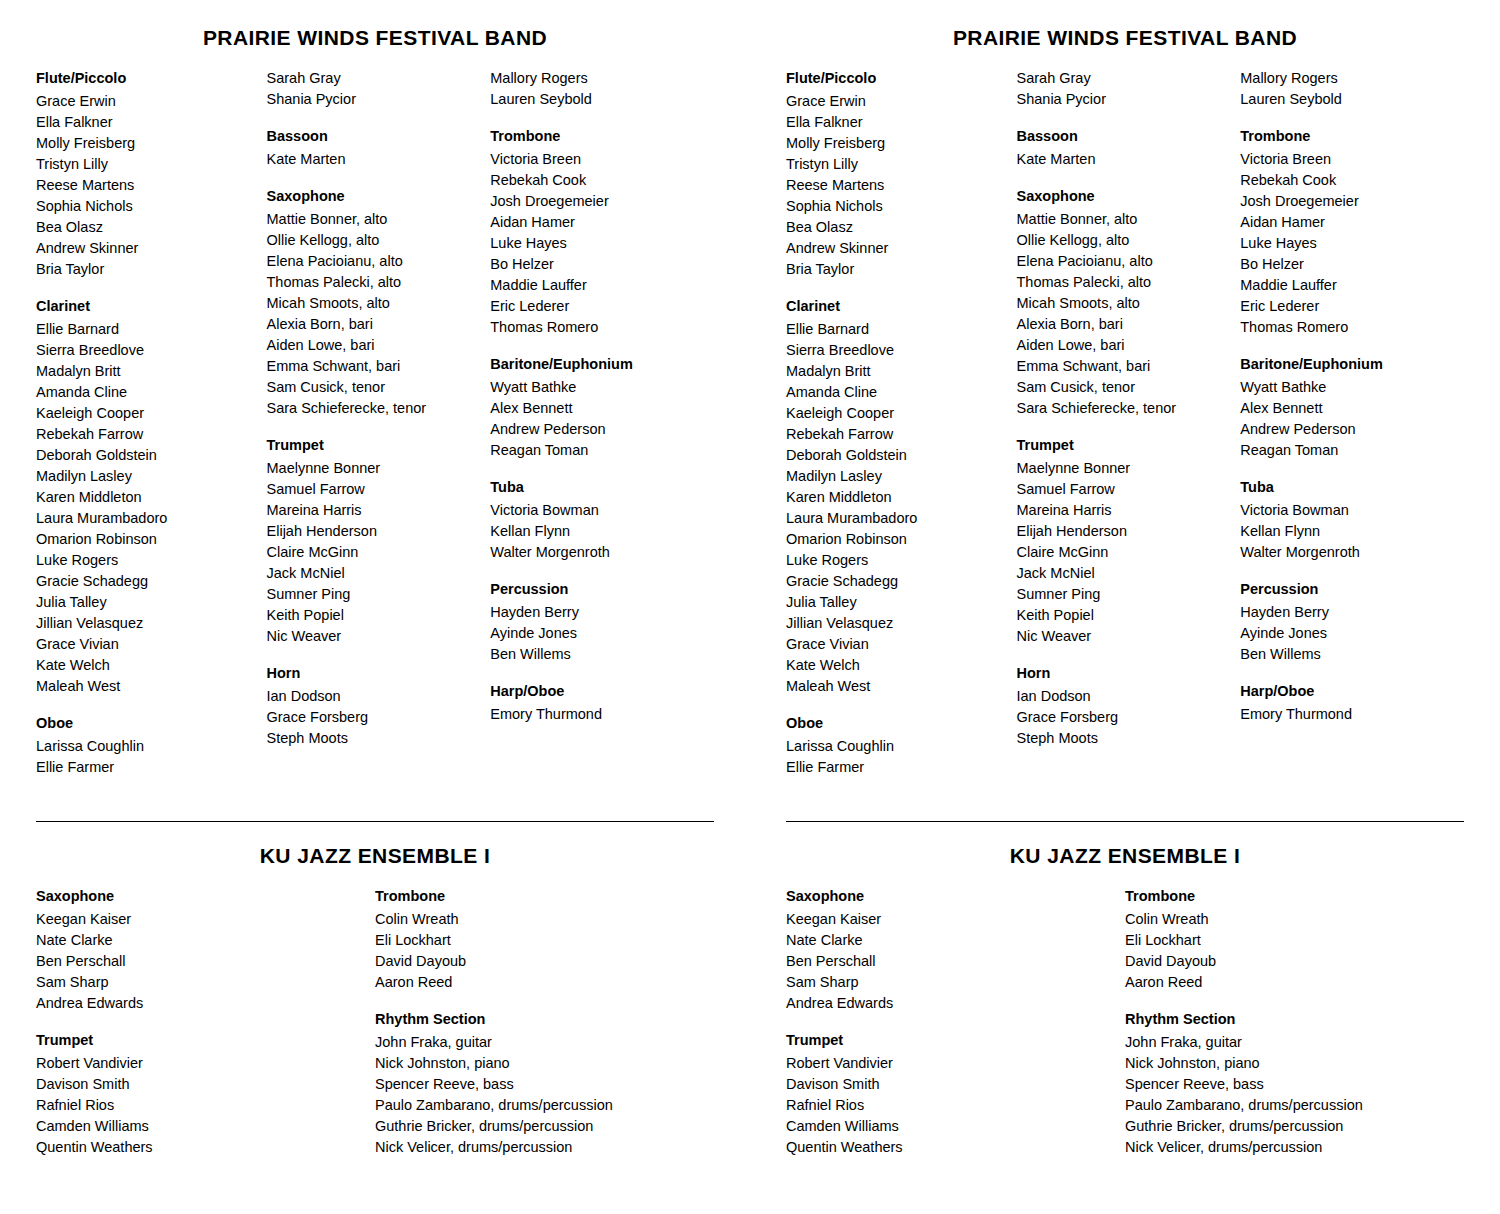Prairie Winds Festival Band
Flute/Piccolo
Grace Erwin
Ella Falkner
Molly Freisberg
Tristyn Lilly
Reese Martens
Sophia Nichols
Bea Olasz
Andrew Skinner
Bria Taylor
Clarinet
Ellie Barnard
Sierra Breedlove
Madalyn Britt
Amanda Cline
Kaeleigh Cooper
Rebekah Farrow
Deborah Goldstein
Madilyn Lasley
Karen Middleton
Laura Murambadoro
Omarion Robinson
Luke Rogers
Gracie Schadegg
Julia Talley
Jillian Velasquez
Grace Vivian
Kate Welch
Maleah West
Oboe
Larissa Coughlin
Ellie Farmer
Sarah Gray
Shania Pycior
Bassoon
Kate Marten
Saxophone
Mattie Bonner, alto
Ollie Kellogg, alto
Elena Pacioianu, alto
Thomas Palecki, alto
Micah Smoots, alto
Alexia Born, bari
Aiden Lowe, bari
Emma Schwant, bari
Sam Cusick, tenor
Sara Schieferecke, tenor
Trumpet
Maelynne Bonner
Samuel Farrow
Mareina Harris
Elijah Henderson
Claire McGinn
Jack McNiel
Sumner Ping
Keith Popiel
Nic Weaver
Horn
Ian Dodson
Grace Forsberg
Steph Moots
Mallory Rogers
Lauren Seybold
Trombone
Victoria Breen
Rebekah Cook
Josh Droegemeier
Aidan Hamer
Luke Hayes
Bo Helzer
Maddie Lauffer
Eric Lederer
Thomas Romero
Baritone/Euphonium
Wyatt Bathke
Alex Bennett
Andrew Pederson
Reagan Toman
Tuba
Victoria Bowman
Kellan Flynn
Walter Morgenroth
Percussion
Hayden Berry
Ayinde Jones
Ben Willems
Harp/Oboe
Emory Thurmond
KU Jazz Ensemble I
Saxophone
Keegan Kaiser
Nate Clarke
Ben Perschall
Sam Sharp
Andrea Edwards
Trumpet
Robert Vandivier
Davison Smith
Rafniel Rios
Camden Williams
Quentin Weathers
Trombone
Colin Wreath
Eli Lockhart
David Dayoub
Aaron Reed
Rhythm Section
John Fraka, guitar
Nick Johnston, piano
Spencer Reeve, bass
Paulo Zambarano, drums/percussion
Guthrie Bricker, drums/percussion
Nick Velicer, drums/percussion
Prairie Winds Festival Band
Flute/Piccolo
Grace Erwin
Ella Falkner
Molly Freisberg
Tristyn Lilly
Reese Martens
Sophia Nichols
Bea Olasz
Andrew Skinner
Bria Taylor
Clarinet
Ellie Barnard
Sierra Breedlove
Madalyn Britt
Amanda Cline
Kaeleigh Cooper
Rebekah Farrow
Deborah Goldstein
Madilyn Lasley
Karen Middleton
Laura Murambadoro
Omarion Robinson
Luke Rogers
Gracie Schadegg
Julia Talley
Jillian Velasquez
Grace Vivian
Kate Welch
Maleah West
Oboe
Larissa Coughlin
Ellie Farmer
Sarah Gray
Shania Pycior
Bassoon
Kate Marten
Saxophone
Mattie Bonner, alto
Ollie Kellogg, alto
Elena Pacioianu, alto
Thomas Palecki, alto
Micah Smoots, alto
Alexia Born, bari
Aiden Lowe, bari
Emma Schwant, bari
Sam Cusick, tenor
Sara Schieferecke, tenor
Trumpet
Maelynne Bonner
Samuel Farrow
Mareina Harris
Elijah Henderson
Claire McGinn
Jack McNiel
Sumner Ping
Keith Popiel
Nic Weaver
Horn
Ian Dodson
Grace Forsberg
Steph Moots
Mallory Rogers
Lauren Seybold
Trombone
Victoria Breen
Rebekah Cook
Josh Droegemeier
Aidan Hamer
Luke Hayes
Bo Helzer
Maddie Lauffer
Eric Lederer
Thomas Romero
Baritone/Euphonium
Wyatt Bathke
Alex Bennett
Andrew Pederson
Reagan Toman
Tuba
Victoria Bowman
Kellan Flynn
Walter Morgenroth
Percussion
Hayden Berry
Ayinde Jones
Ben Willems
Harp/Oboe
Emory Thurmond
KU Jazz Ensemble I
Saxophone
Keegan Kaiser
Nate Clarke
Ben Perschall
Sam Sharp
Andrea Edwards
Trumpet
Robert Vandivier
Davison Smith
Rafniel Rios
Camden Williams
Quentin Weathers
Trombone
Colin Wreath
Eli Lockhart
David Dayoub
Aaron Reed
Rhythm Section
John Fraka, guitar
Nick Johnston, piano
Spencer Reeve, bass
Paulo Zambarano, drums/percussion
Guthrie Bricker, drums/percussion
Nick Velicer, drums/percussion